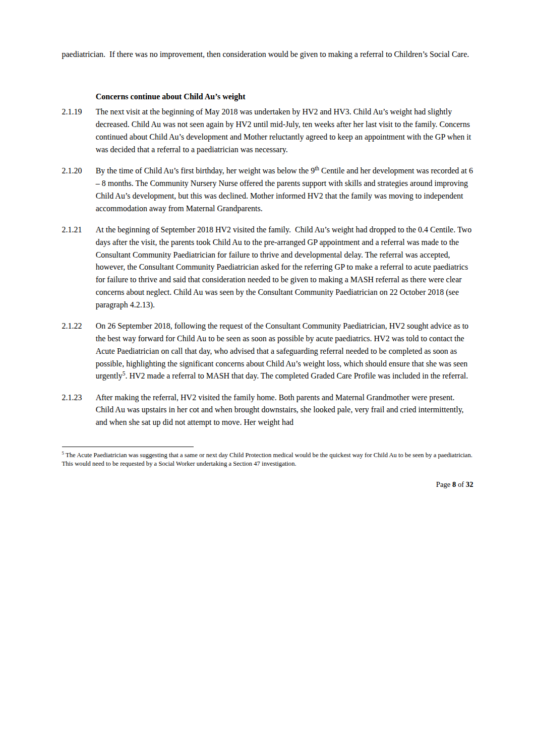paediatrician. If there was no improvement, then consideration would be given to making a referral to Children’s Social Care.
Concerns continue about Child Au’s weight
2.1.19
The next visit at the beginning of May 2018 was undertaken by HV2 and HV3. Child Au’s weight had slightly decreased. Child Au was not seen again by HV2 until mid-July, ten weeks after her last visit to the family. Concerns continued about Child Au’s development and Mother reluctantly agreed to keep an appointment with the GP when it was decided that a referral to a paediatrician was necessary.
2.1.20
By the time of Child Au’s first birthday, her weight was below the 9th Centile and her development was recorded at 6 – 8 months. The Community Nursery Nurse offered the parents support with skills and strategies around improving Child Au’s development, but this was declined. Mother informed HV2 that the family was moving to independent accommodation away from Maternal Grandparents.
2.1.21
At the beginning of September 2018 HV2 visited the family. Child Au’s weight had dropped to the 0.4 Centile. Two days after the visit, the parents took Child Au to the pre-arranged GP appointment and a referral was made to the Consultant Community Paediatrician for failure to thrive and developmental delay. The referral was accepted, however, the Consultant Community Paediatrician asked for the referring GP to make a referral to acute paediatrics for failure to thrive and said that consideration needed to be given to making a MASH referral as there were clear concerns about neglect. Child Au was seen by the Consultant Community Paediatrician on 22 October 2018 (see paragraph 4.2.13).
2.1.22
On 26 September 2018, following the request of the Consultant Community Paediatrician, HV2 sought advice as to the best way forward for Child Au to be seen as soon as possible by acute paediatrics. HV2 was told to contact the Acute Paediatrician on call that day, who advised that a safeguarding referral needed to be completed as soon as possible, highlighting the significant concerns about Child Au’s weight loss, which should ensure that she was seen urgently5. HV2 made a referral to MASH that day. The completed Graded Care Profile was included in the referral.
2.1.23
After making the referral, HV2 visited the family home. Both parents and Maternal Grandmother were present. Child Au was upstairs in her cot and when brought downstairs, she looked pale, very frail and cried intermittently, and when she sat up did not attempt to move. Her weight had
5 The Acute Paediatrician was suggesting that a same or next day Child Protection medical would be the quickest way for Child Au to be seen by a paediatrician. This would need to be requested by a Social Worker undertaking a Section 47 investigation.
Page 8 of 32